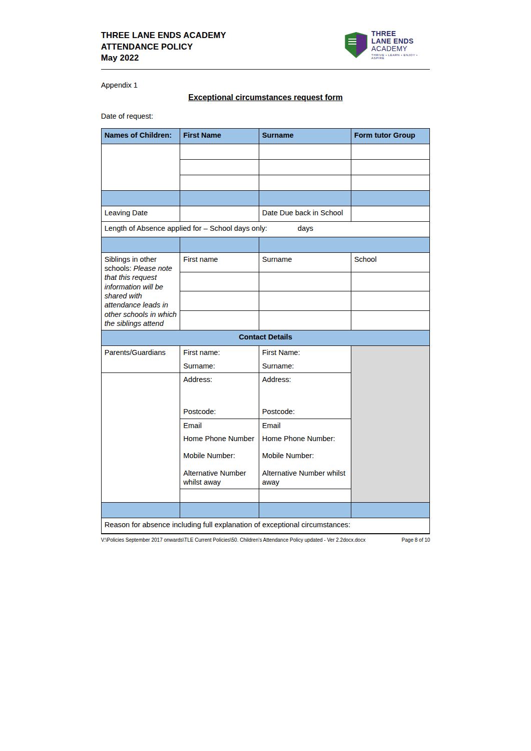THREE LANE ENDS ACADEMY
ATTENDANCE POLICY
May 2022
THREE
LANE ENDS
ACADEMY
THRIVE • LEARN • ENJOY • ASPIRE
Appendix 1
Exceptional circumstances request form
Date of request:
| Names of Children: | First Name | Surname | Form tutor Group |
| --- | --- | --- | --- |
| Leaving Date | | Date Due back in School | |
| Length of Absence applied for – School days only: days |
| Siblings in other schools: Please note that this request information will be shared with attendance leads in other schools in which the siblings attend | First name | Surname | School |
| Contact Details |
| Parents/Guardians | First name: Surname: | First Name: Surname: | |
| | Address: Postcode: | Address: Postcode: |
| Email Home Phone Number Mobile Number: Alternative Number whilst away | Email Home Phone Number: Mobile Number: Alternative Number whilst away |
| Reason for absence including full explanation of exceptional circumstances: |
V:\Policies September 2017 onwards\TLE Current Policies\50. Children's Attendance Policy updated - Ver 2.2docx.docx
Page 8 of 10